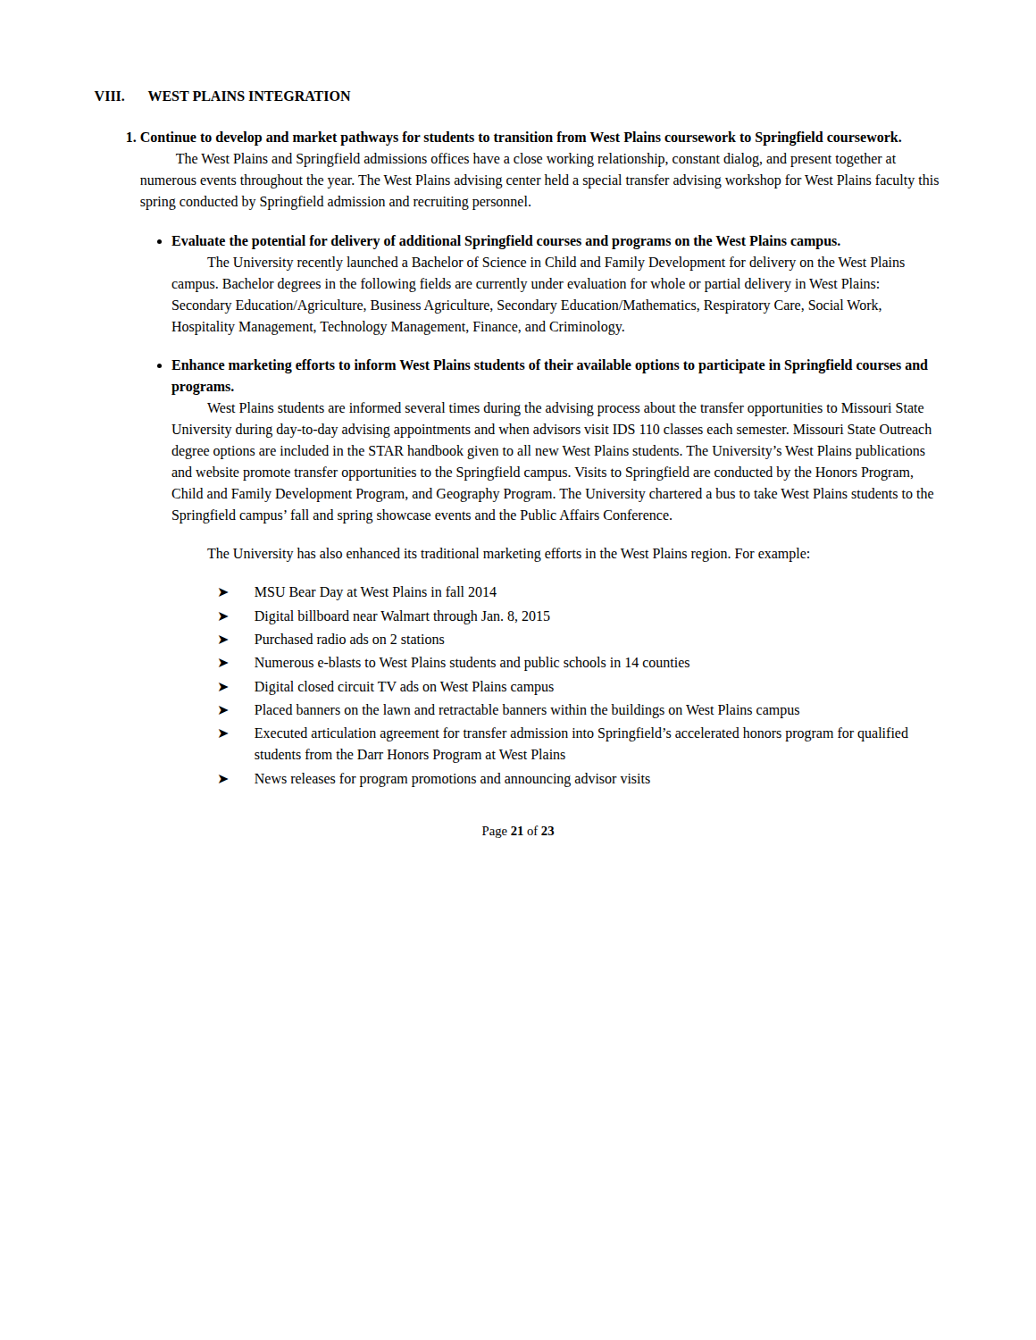VIII. WEST PLAINS INTEGRATION
Continue to develop and market pathways for students to transition from West Plains coursework to Springfield coursework.
The West Plains and Springfield admissions offices have a close working relationship, constant dialog, and present together at numerous events throughout the year. The West Plains advising center held a special transfer advising workshop for West Plains faculty this spring conducted by Springfield admission and recruiting personnel.
Evaluate the potential for delivery of additional Springfield courses and programs on the West Plains campus.
The University recently launched a Bachelor of Science in Child and Family Development for delivery on the West Plains campus. Bachelor degrees in the following fields are currently under evaluation for whole or partial delivery in West Plains: Secondary Education/Agriculture, Business Agriculture, Secondary Education/Mathematics, Respiratory Care, Social Work, Hospitality Management, Technology Management, Finance, and Criminology.
Enhance marketing efforts to inform West Plains students of their available options to participate in Springfield courses and programs.
West Plains students are informed several times during the advising process about the transfer opportunities to Missouri State University during day-to-day advising appointments and when advisors visit IDS 110 classes each semester. Missouri State Outreach degree options are included in the STAR handbook given to all new West Plains students. The University’s West Plains publications and website promote transfer opportunities to the Springfield campus. Visits to Springfield are conducted by the Honors Program, Child and Family Development Program, and Geography Program. The University chartered a bus to take West Plains students to the Springfield campus’ fall and spring showcase events and the Public Affairs Conference.
The University has also enhanced its traditional marketing efforts in the West Plains region. For example:
MSU Bear Day at West Plains in fall 2014
Digital billboard near Walmart through Jan. 8, 2015
Purchased radio ads on 2 stations
Numerous e-blasts to West Plains students and public schools in 14 counties
Digital closed circuit TV ads on West Plains campus
Placed banners on the lawn and retractable banners within the buildings on West Plains campus
Executed articulation agreement for transfer admission into Springfield’s accelerated honors program for qualified students from the Darr Honors Program at West Plains
News releases for program promotions and announcing advisor visits
Page 21 of 23